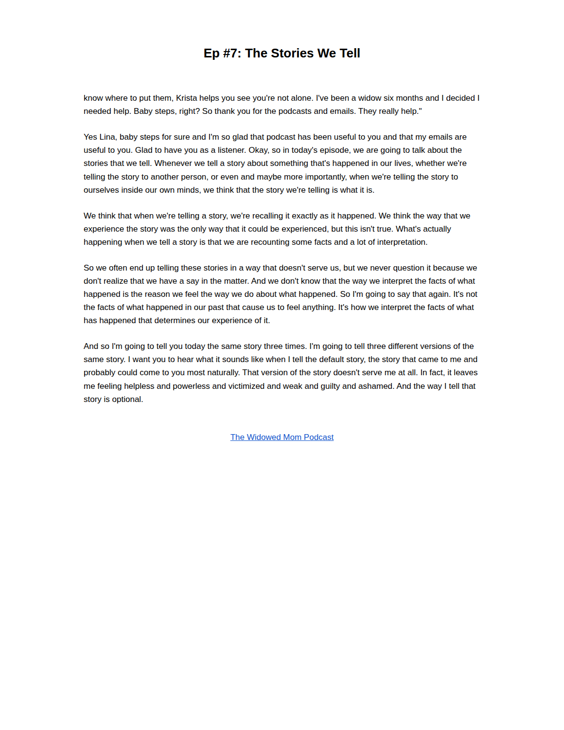Ep #7: The Stories We Tell
know where to put them, Krista helps you see you're not alone. I've been a widow six months and I decided I needed help. Baby steps, right? So thank you for the podcasts and emails. They really help."
Yes Lina, baby steps for sure and I'm so glad that podcast has been useful to you and that my emails are useful to you. Glad to have you as a listener. Okay, so in today's episode, we are going to talk about the stories that we tell. Whenever we tell a story about something that's happened in our lives, whether we're telling the story to another person, or even and maybe more importantly, when we're telling the story to ourselves inside our own minds, we think that the story we're telling is what it is.
We think that when we're telling a story, we're recalling it exactly as it happened. We think the way that we experience the story was the only way that it could be experienced, but this isn't true. What's actually happening when we tell a story is that we are recounting some facts and a lot of interpretation.
So we often end up telling these stories in a way that doesn't serve us, but we never question it because we don't realize that we have a say in the matter. And we don't know that the way we interpret the facts of what happened is the reason we feel the way we do about what happened. So I'm going to say that again. It's not the facts of what happened in our past that cause us to feel anything. It's how we interpret the facts of what has happened that determines our experience of it.
And so I'm going to tell you today the same story three times. I'm going to tell three different versions of the same story. I want you to hear what it sounds like when I tell the default story, the story that came to me and probably could come to you most naturally. That version of the story doesn't serve me at all. In fact, it leaves me feeling helpless and powerless and victimized and weak and guilty and ashamed. And the way I tell that story is optional.
The Widowed Mom Podcast